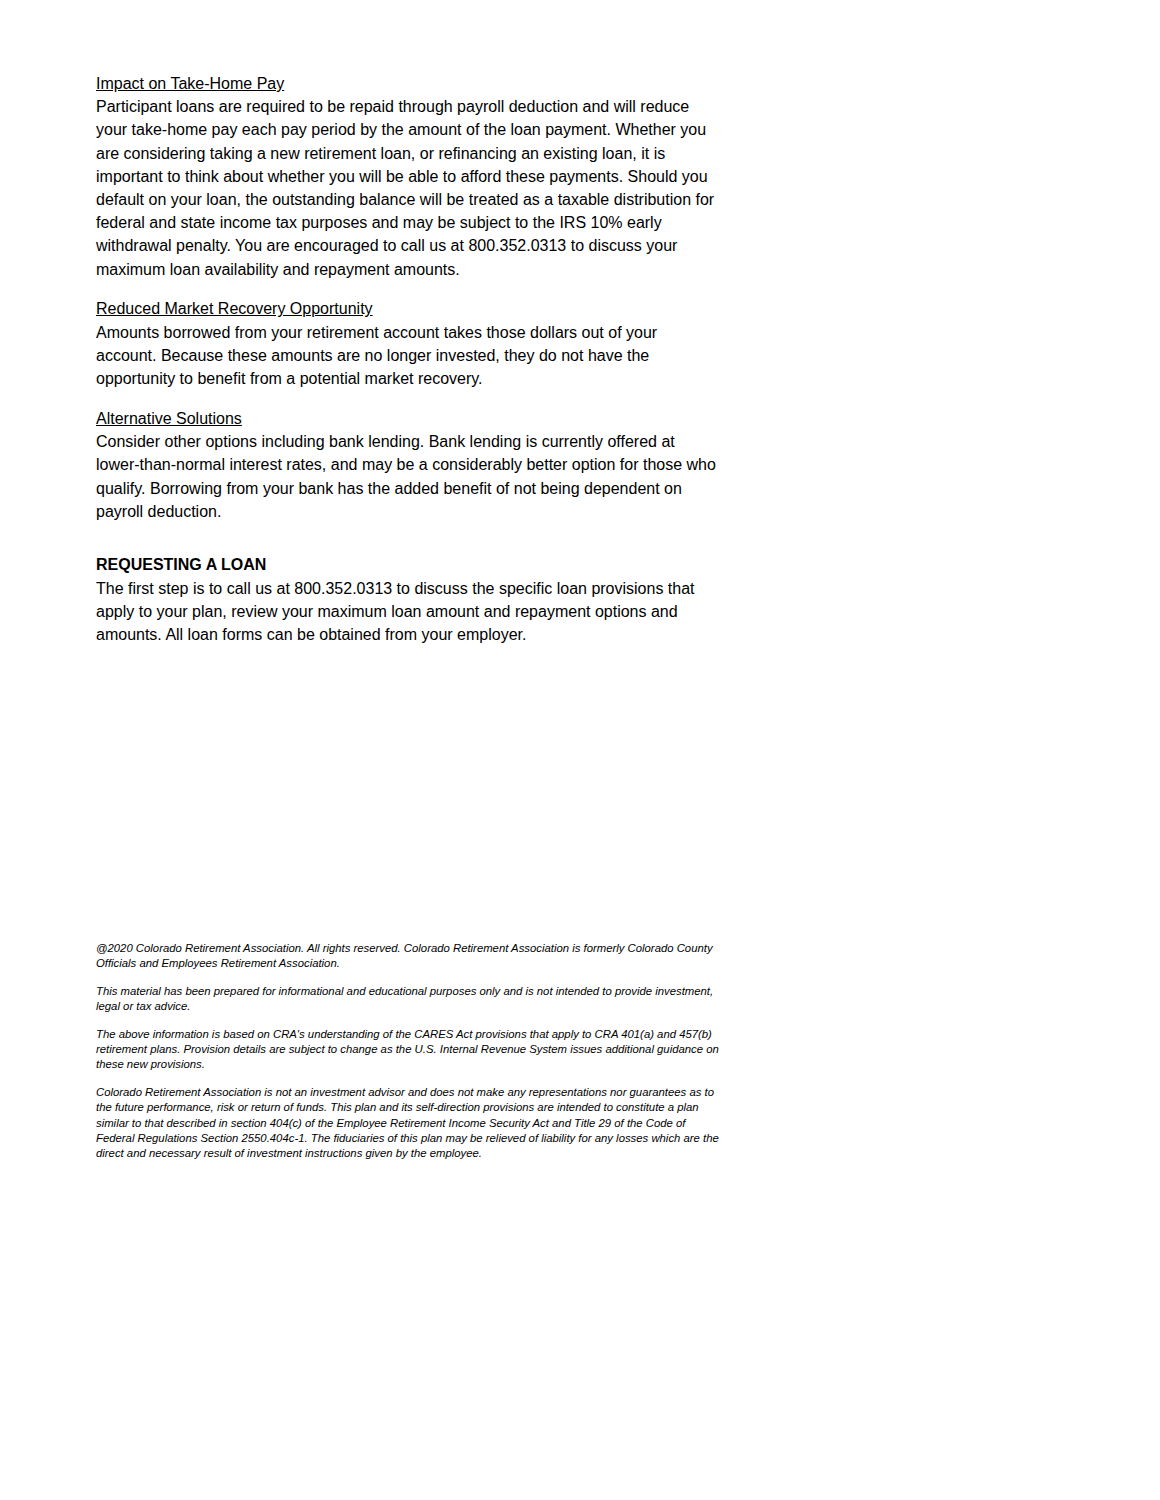Impact on Take-Home Pay
Participant loans are required to be repaid through payroll deduction and will reduce your take-home pay each pay period by the amount of the loan payment. Whether you are considering taking a new retirement loan, or refinancing an existing loan, it is important to think about whether you will be able to afford these payments. Should you default on your loan, the outstanding balance will be treated as a taxable distribution for federal and state income tax purposes and may be subject to the IRS 10% early withdrawal penalty. You are encouraged to call us at 800.352.0313 to discuss your maximum loan availability and repayment amounts.
Reduced Market Recovery Opportunity
Amounts borrowed from your retirement account takes those dollars out of your account. Because these amounts are no longer invested, they do not have the opportunity to benefit from a potential market recovery.
Alternative Solutions
Consider other options including bank lending. Bank lending is currently offered at lower-than-normal interest rates, and may be a considerably better option for those who qualify. Borrowing from your bank has the added benefit of not being dependent on payroll deduction.
Requesting a Loan
The first step is to call us at 800.352.0313 to discuss the specific loan provisions that apply to your plan, review your maximum loan amount and repayment options and amounts. All loan forms can be obtained from your employer.
@2020 Colorado Retirement Association. All rights reserved. Colorado Retirement Association is formerly Colorado County Officials and Employees Retirement Association.
This material has been prepared for informational and educational purposes only and is not intended to provide investment, legal or tax advice.
The above information is based on CRA's understanding of the CARES Act provisions that apply to CRA 401(a) and 457(b) retirement plans. Provision details are subject to change as the U.S. Internal Revenue System issues additional guidance on these new provisions.
Colorado Retirement Association is not an investment advisor and does not make any representations nor guarantees as to the future performance, risk or return of funds. This plan and its self-direction provisions are intended to constitute a plan similar to that described in section 404(c) of the Employee Retirement Income Security Act and Title 29 of the Code of Federal Regulations Section 2550.404c-1. The fiduciaries of this plan may be relieved of liability for any losses which are the direct and necessary result of investment instructions given by the employee.